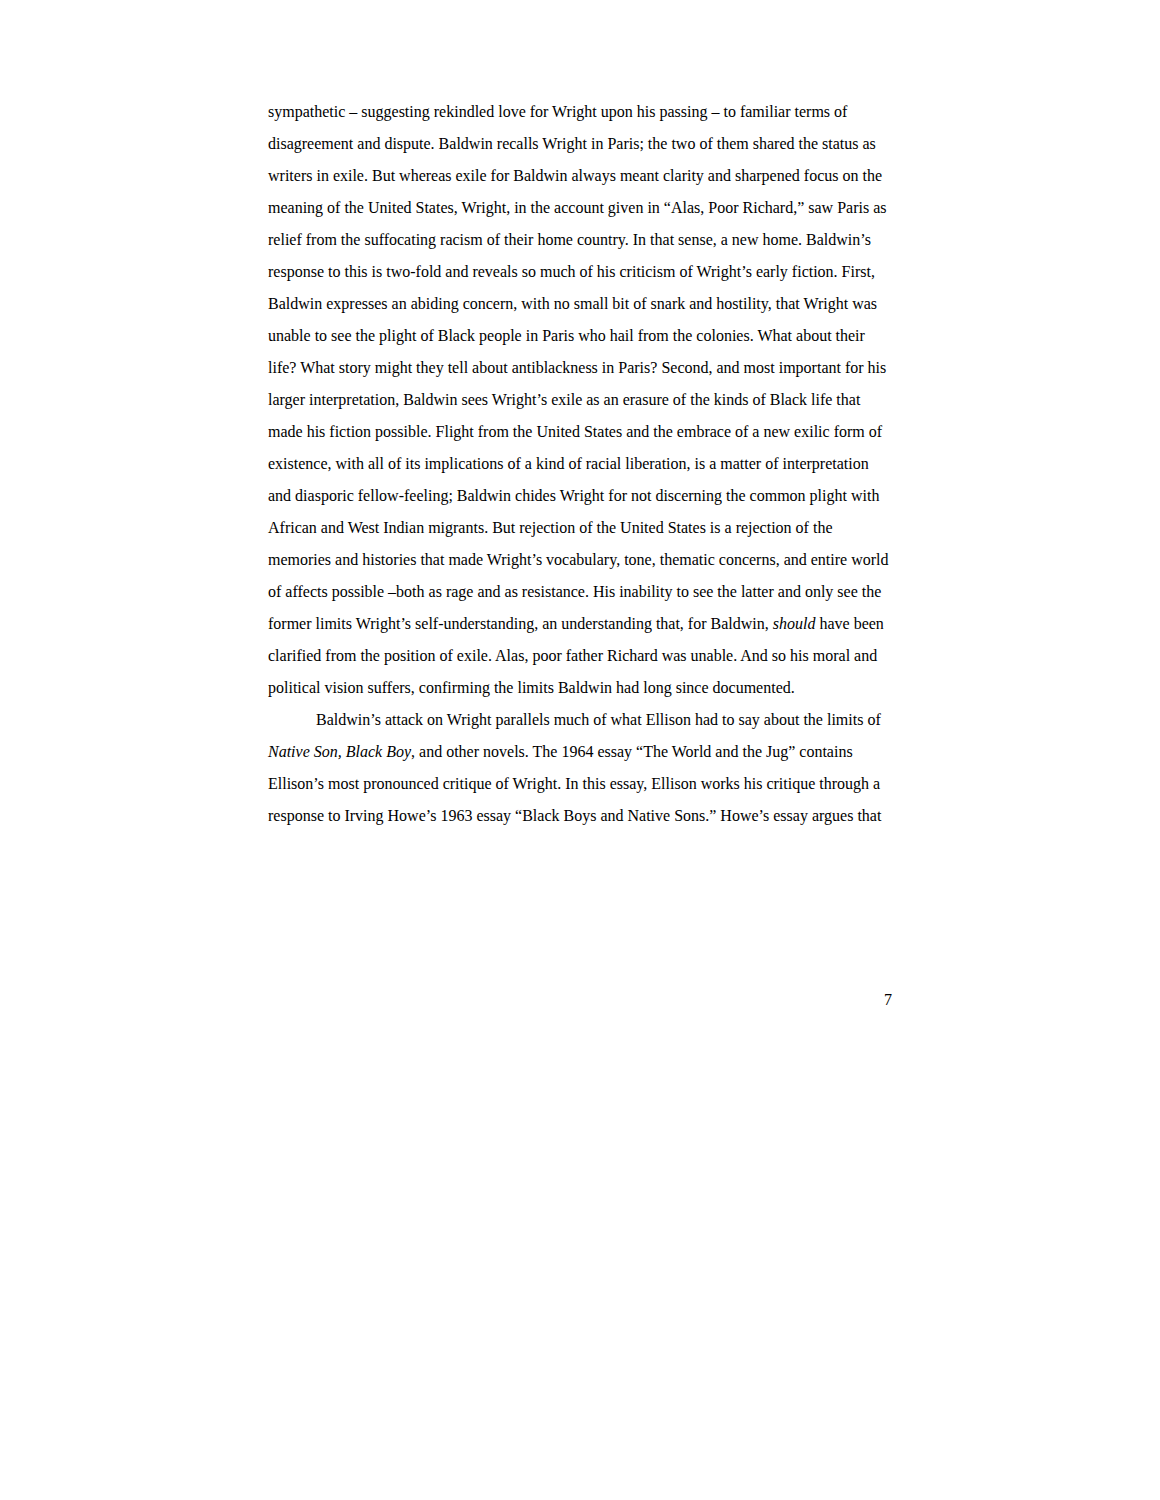sympathetic – suggesting rekindled love for Wright upon his passing – to familiar terms of disagreement and dispute. Baldwin recalls Wright in Paris; the two of them shared the status as writers in exile. But whereas exile for Baldwin always meant clarity and sharpened focus on the meaning of the United States, Wright, in the account given in “Alas, Poor Richard,” saw Paris as relief from the suffocating racism of their home country. In that sense, a new home. Baldwin’s response to this is two-fold and reveals so much of his criticism of Wright’s early fiction. First, Baldwin expresses an abiding concern, with no small bit of snark and hostility, that Wright was unable to see the plight of Black people in Paris who hail from the colonies. What about their life? What story might they tell about antiblackness in Paris? Second, and most important for his larger interpretation, Baldwin sees Wright’s exile as an erasure of the kinds of Black life that made his fiction possible. Flight from the United States and the embrace of a new exilic form of existence, with all of its implications of a kind of racial liberation, is a matter of interpretation and diasporic fellow-feeling; Baldwin chides Wright for not discerning the common plight with African and West Indian migrants. But rejection of the United States is a rejection of the memories and histories that made Wright’s vocabulary, tone, thematic concerns, and entire world of affects possible –both as rage and as resistance. His inability to see the latter and only see the former limits Wright’s self-understanding, an understanding that, for Baldwin, should have been clarified from the position of exile. Alas, poor father Richard was unable. And so his moral and political vision suffers, confirming the limits Baldwin had long since documented.
Baldwin’s attack on Wright parallels much of what Ellison had to say about the limits of Native Son, Black Boy, and other novels. The 1964 essay “The World and the Jug” contains Ellison’s most pronounced critique of Wright. In this essay, Ellison works his critique through a response to Irving Howe’s 1963 essay “Black Boys and Native Sons.” Howe’s essay argues that
7